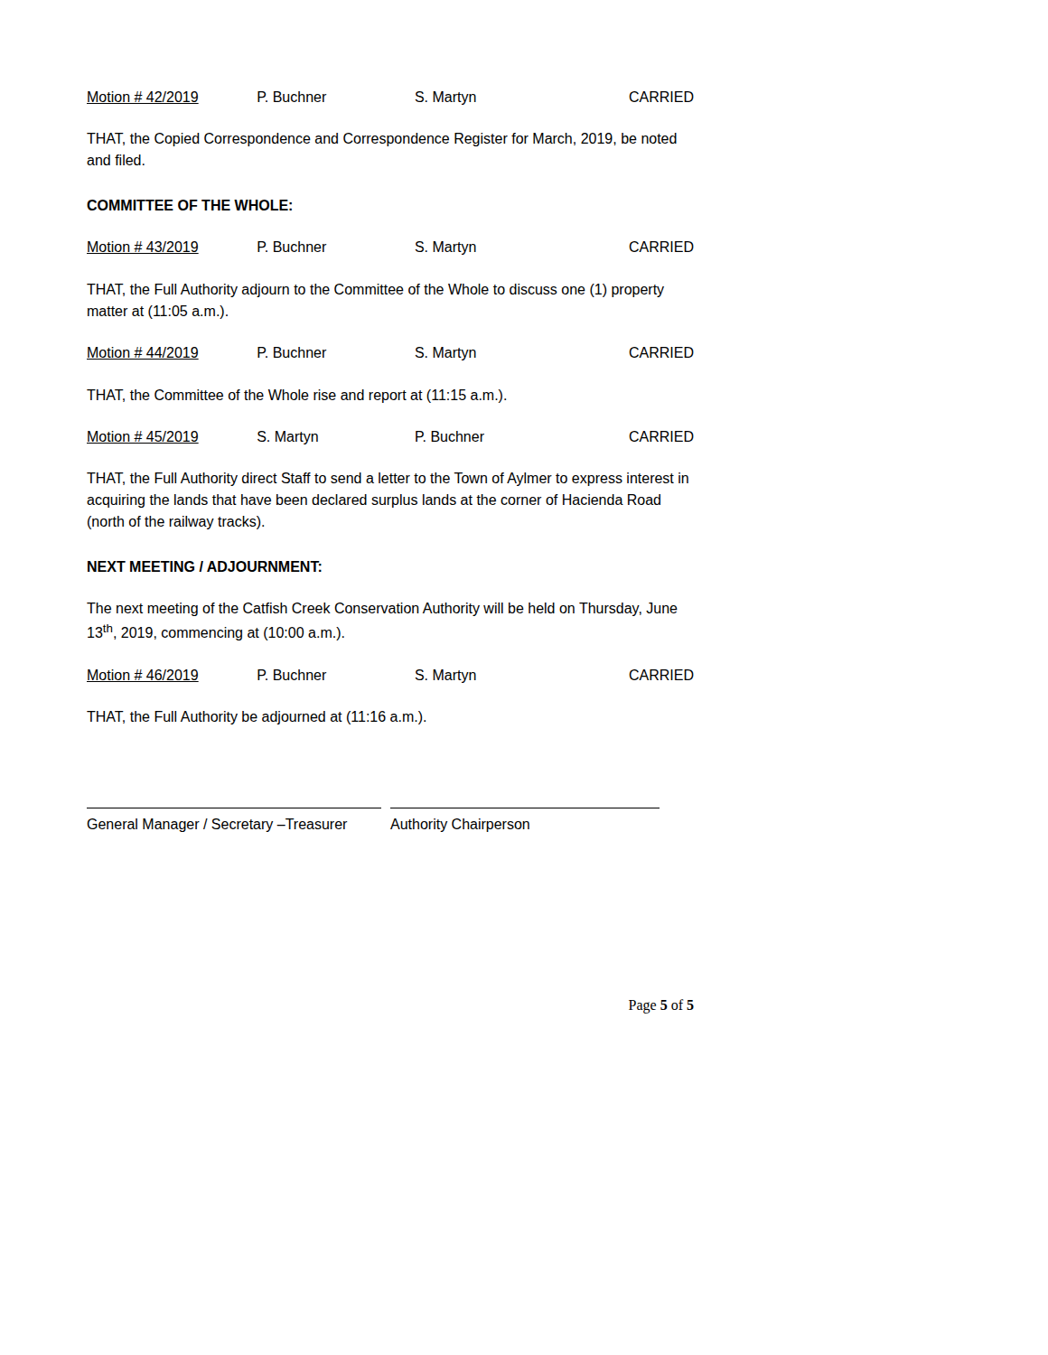Motion # 42/2019 P. Buchner S. Martyn CARRIED
THAT, the Copied Correspondence and Correspondence Register for March, 2019, be noted and filed.
COMMITTEE OF THE WHOLE:
Motion # 43/2019 P. Buchner S. Martyn CARRIED
THAT, the Full Authority adjourn to the Committee of the Whole to discuss one (1) property matter at (11:05 a.m.).
Motion # 44/2019 P. Buchner S. Martyn CARRIED
THAT, the Committee of the Whole rise and report at (11:15 a.m.).
Motion # 45/2019 S. Martyn P. Buchner CARRIED
THAT, the Full Authority direct Staff to send a letter to the Town of Aylmer to express interest in acquiring the lands that have been declared surplus lands at the corner of Hacienda Road (north of the railway tracks).
NEXT MEETING / ADJOURNMENT:
The next meeting of the Catfish Creek Conservation Authority will be held on Thursday, June 13th, 2019, commencing at (10:00 a.m.).
Motion # 46/2019 P. Buchner S. Martyn CARRIED
THAT, the Full Authority be adjourned at (11:16 a.m.).
General Manager / Secretary –Treasurer
Authority Chairperson
Page 5 of 5